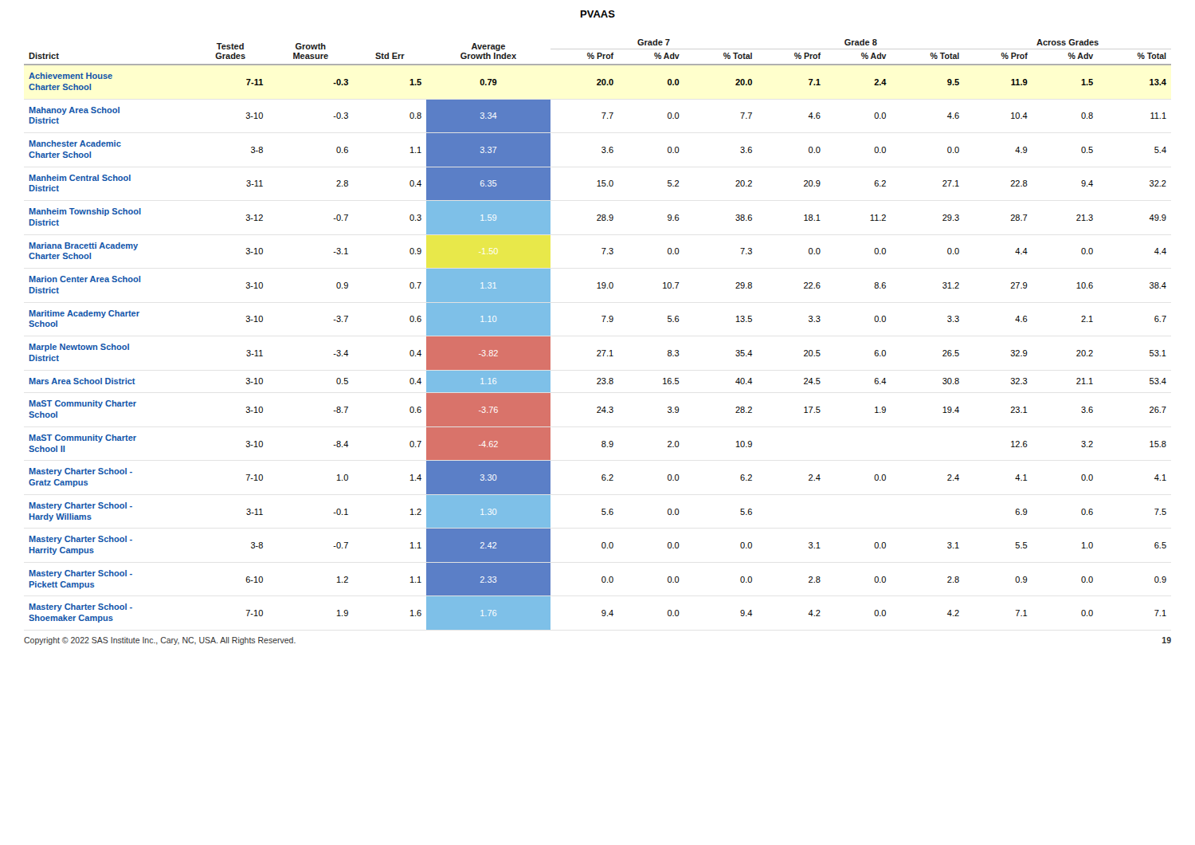PVAAS
| District | Tested Grades | Growth Measure | Std Err | Average Growth Index | Grade 7 | Grade 8 | Across Grades |
| --- | --- | --- | --- | --- | --- | --- | --- |
| % Prof | % Adv | % Total | % Prof | % Adv | % Total | % Prof | % Adv | % Total |
| Achievement House Charter School | 7-11 | -0.3 | 1.5 | 0.79 | 20.0 | 0.0 | 20.0 | 7.1 | 2.4 | 9.5 | 11.9 | 1.5 | 13.4 |
| Mahanoy Area School District | 3-10 | -0.3 | 0.8 | 3.34 | 7.7 | 0.0 | 7.7 | 4.6 | 0.0 | 4.6 | 10.4 | 0.8 | 11.1 |
| Manchester Academic Charter School | 3-8 | 0.6 | 1.1 | 3.37 | 3.6 | 0.0 | 3.6 | 0.0 | 0.0 | 0.0 | 4.9 | 0.5 | 5.4 |
| Manheim Central School District | 3-11 | 2.8 | 0.4 | 6.35 | 15.0 | 5.2 | 20.2 | 20.9 | 6.2 | 27.1 | 22.8 | 9.4 | 32.2 |
| Manheim Township School District | 3-12 | -0.7 | 0.3 | 1.59 | 28.9 | 9.6 | 38.6 | 18.1 | 11.2 | 29.3 | 28.7 | 21.3 | 49.9 |
| Mariana Bracetti Academy Charter School | 3-10 | -3.1 | 0.9 | -1.50 | 7.3 | 0.0 | 7.3 | 0.0 | 0.0 | 0.0 | 4.4 | 0.0 | 4.4 |
| Marion Center Area School District | 3-10 | 0.9 | 0.7 | 1.31 | 19.0 | 10.7 | 29.8 | 22.6 | 8.6 | 31.2 | 27.9 | 10.6 | 38.4 |
| Maritime Academy Charter School | 3-10 | -3.7 | 0.6 | 1.10 | 7.9 | 5.6 | 13.5 | 3.3 | 0.0 | 3.3 | 4.6 | 2.1 | 6.7 |
| Marple Newtown School District | 3-11 | -3.4 | 0.4 | -3.82 | 27.1 | 8.3 | 35.4 | 20.5 | 6.0 | 26.5 | 32.9 | 20.2 | 53.1 |
| Mars Area School District | 3-10 | 0.5 | 0.4 | 1.16 | 23.8 | 16.5 | 40.4 | 24.5 | 6.4 | 30.8 | 32.3 | 21.1 | 53.4 |
| MaST Community Charter School | 3-10 | -8.7 | 0.6 | -3.76 | 24.3 | 3.9 | 28.2 | 17.5 | 1.9 | 19.4 | 23.1 | 3.6 | 26.7 |
| MaST Community Charter School II | 3-10 | -8.4 | 0.7 | -4.62 | 8.9 | 2.0 | 10.9 | | | | 12.6 | 3.2 | 15.8 |
| Mastery Charter School - Gratz Campus | 7-10 | 1.0 | 1.4 | 3.30 | 6.2 | 0.0 | 6.2 | 2.4 | 0.0 | 2.4 | 4.1 | 0.0 | 4.1 |
| Mastery Charter School - Hardy Williams | 3-11 | -0.1 | 1.2 | 1.30 | 5.6 | 0.0 | 5.6 | | | | 6.9 | 0.6 | 7.5 |
| Mastery Charter School - Harrity Campus | 3-8 | -0.7 | 1.1 | 2.42 | 0.0 | 0.0 | 0.0 | 3.1 | 0.0 | 3.1 | 5.5 | 1.0 | 6.5 |
| Mastery Charter School - Pickett Campus | 6-10 | 1.2 | 1.1 | 2.33 | 0.0 | 0.0 | 0.0 | 2.8 | 0.0 | 2.8 | 0.9 | 0.0 | 0.9 |
| Mastery Charter School - Shoemaker Campus | 7-10 | 1.9 | 1.6 | 1.76 | 9.4 | 0.0 | 9.4 | 4.2 | 0.0 | 4.2 | 7.1 | 0.0 | 7.1 |
Copyright © 2022 SAS Institute Inc., Cary, NC, USA. All Rights Reserved. 19